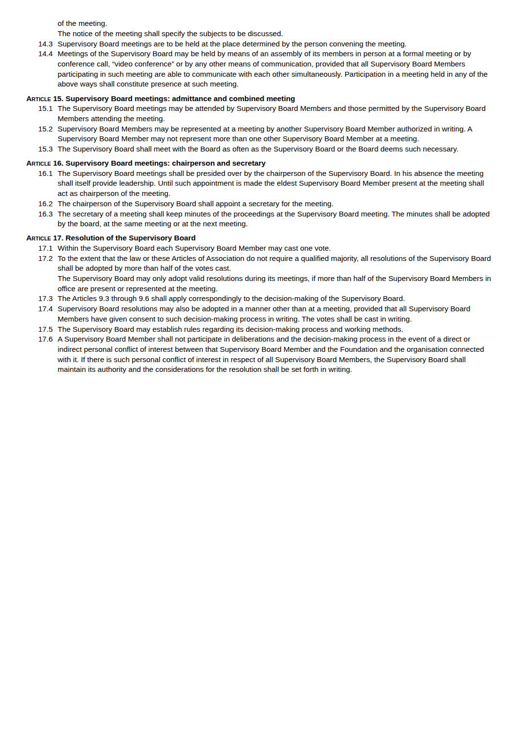of the meeting.
The notice of the meeting shall specify the subjects to be discussed.
14.3
Supervisory Board meetings are to be held at the place determined by the person convening the meeting.
14.4
Meetings of the Supervisory Board may be held by means of an assembly of its members in person at a formal meeting or by conference call, “video conference” or by any other means of communication, provided that all Supervisory Board Members participating in such meeting are able to communicate with each other simultaneously. Participation in a meeting held in any of the above ways shall constitute presence at such meeting.
Article 15. Supervisory Board meetings: admittance and combined meeting
15.1
The Supervisory Board meetings may be attended by Supervisory Board Members and those permitted by the Supervisory Board Members attending the meeting.
15.2
Supervisory Board Members may be represented at a meeting by another Supervisory Board Member authorized in writing. A Supervisory Board Member may not represent more than one other Supervisory Board Member at a meeting.
15.3
The Supervisory Board shall meet with the Board as often as the Supervisory Board or the Board deems such necessary.
Article 16. Supervisory Board meetings: chairperson and secretary
16.1
The Supervisory Board meetings shall be presided over by the chairperson of the Supervisory Board. In his absence the meeting shall itself provide leadership. Until such appointment is made the eldest Supervisory Board Member present at the meeting shall act as chairperson of the meeting.
16.2
The chairperson of the Supervisory Board shall appoint a secretary for the meeting.
16.3
The secretary of a meeting shall keep minutes of the proceedings at the Supervisory Board meeting. The minutes shall be adopted by the board, at the same meeting or at the next meeting.
Article 17. Resolution of the Supervisory Board
17.1
Within the Supervisory Board each Supervisory Board Member may cast one vote.
17.2
To the extent that the law or these Articles of Association do not require a qualified majority, all resolutions of the Supervisory Board shall be adopted by more than half of the votes cast.
The Supervisory Board may only adopt valid resolutions during its meetings, if more than half of the Supervisory Board Members in office are present or represented at the meeting.
17.3
The Articles 9.3 through 9.6 shall apply correspondingly to the decision-making of the Supervisory Board.
17.4
Supervisory Board resolutions may also be adopted in a manner other than at a meeting, provided that all Supervisory Board Members have given consent to such decision-making process in writing. The votes shall be cast in writing.
17.5
The Supervisory Board may establish rules regarding its decision-making process and working methods.
17.6
A Supervisory Board Member shall not participate in deliberations and the decision-making process in the event of a direct or indirect personal conflict of interest between that Supervisory Board Member and the Foundation and the organisation connected with it. If there is such personal conflict of interest in respect of all Supervisory Board Members, the Supervisory Board shall maintain its authority and the considerations for the resolution shall be set forth in writing.